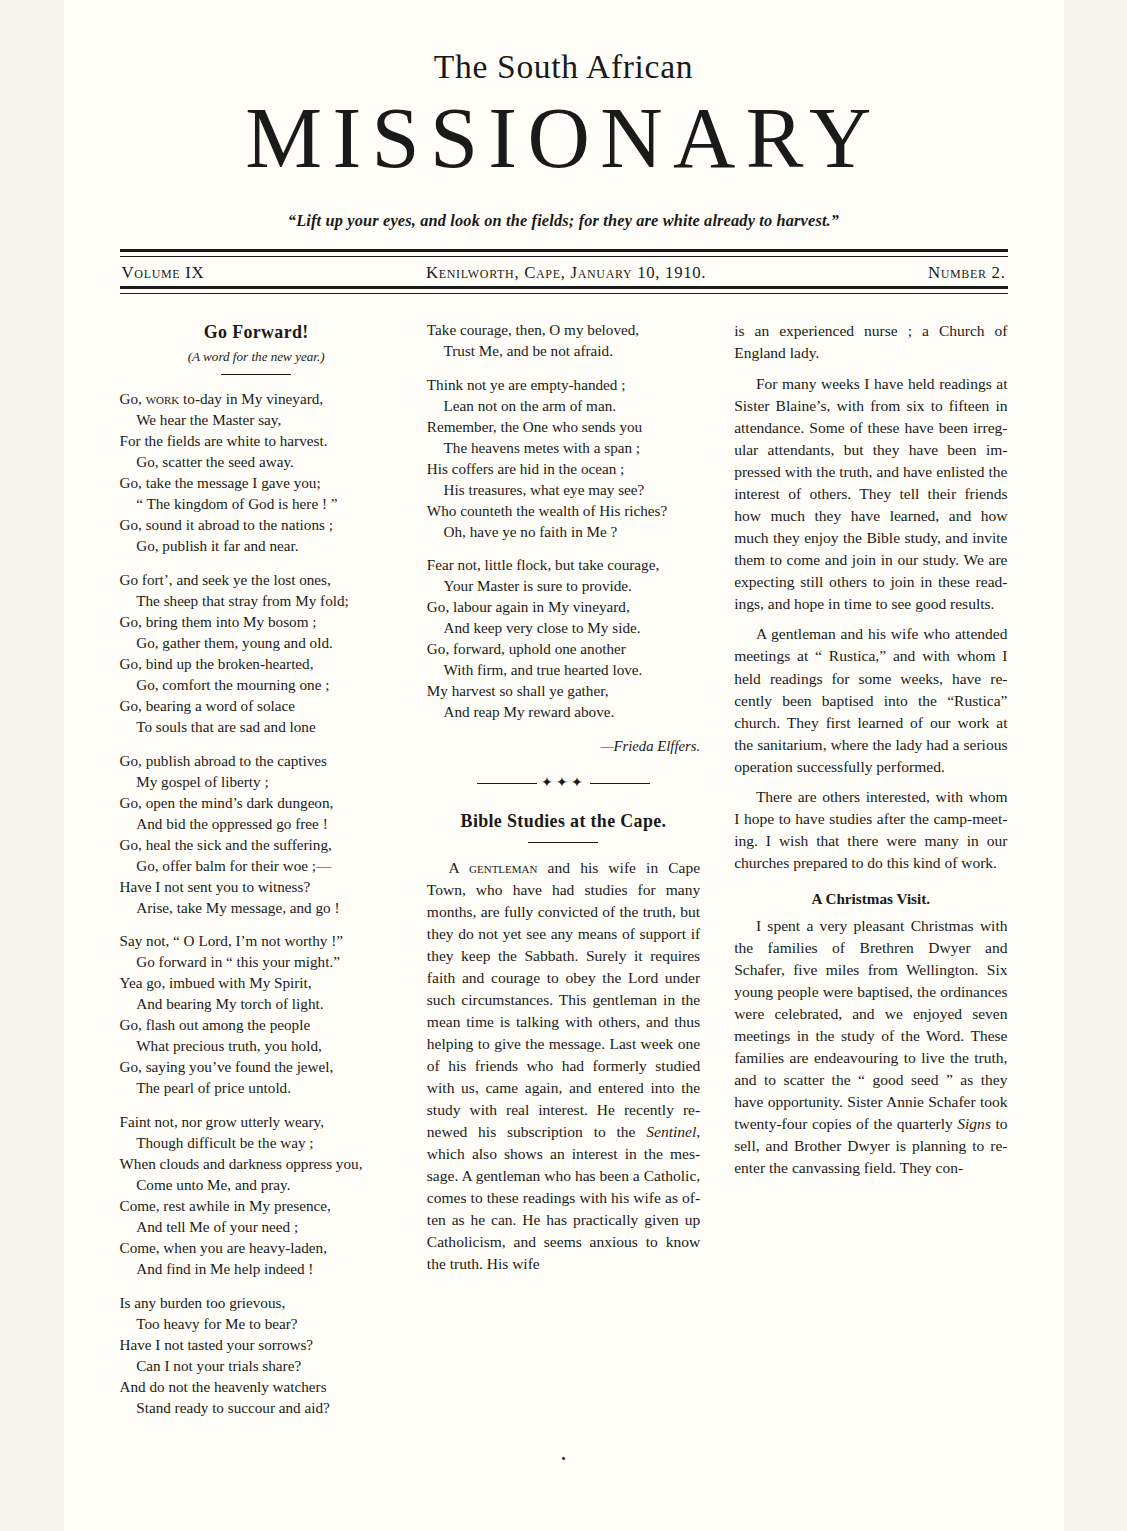The South African
MISSIONARY
“Lift up your eyes, and look on the fields; for they are white already to harvest.”
Volume IX Kenilworth, Cape, January 10, 1910. Number 2.
Go Forward!
(A word for the new year.)
Go, work to-day in My vineyard, We hear the Master say, For the fields are white to harvest. Go, scatter the seed away. Go, take the message I gave you; “ The kingdom of God is here ! ” Go, sound it abroad to the nations ; Go, publish it far and near.
Go fort’, and seek ye the lost ones, The sheep that stray from My fold; Go, bring them into My bosom ; Go, gather them, young and old. Go, bind up the broken-hearted, Go, comfort the mourning one ; Go, bearing a word of solace To souls that are sad and lone
Go, publish abroad to the captives My gospel of liberty ; Go, open the mind’s dark dungeon, And bid the oppressed go free ! Go, heal the sick and the suffering, Go, offer balm for their woe ;— Have I not sent you to witness? Arise, take My message, and go !
Say not, “ O Lord, I’m not worthy !” Go forward in “ this your might.” Yea go, imbued with My Spirit, And bearing My torch of light. Go, flash out among the people What precious truth, you hold, Go, saying you’ve found the jewel, The pearl of price untold.
Faint not, nor grow utterly weary, Though difficult be the way ; When clouds and darkness oppress you, Come unto Me, and pray. Come, rest awhile in My presence, And tell Me of your need ; Come, when you are heavy-laden, And find in Me help indeed !
Is any burden too grievous, Too heavy for Me to bear? Have I not tasted your sorrows? Can I not your trials share? And do not the heavenly watchers Stand ready to succour and aid?
Take courage, then, O my beloved, Trust Me, and be not afraid.
Think not ye are empty-handed ; Lean not on the arm of man. Remember, the One who sends you The heavens metes with a span ; His coffers are hid in the ocean ; His treasures, what eye may see? Who counteth the wealth of His riches? Oh, have ye no faith in Me ?
Fear not, little flock, but take courage, Your Master is sure to provide. Go, labour again in My vineyard, And keep very close to My side. Go, forward, uphold one another With firm, and true hearted love. My harvest so shall ye gather, And reap My reward above.
—Frieda Elffers.
✦✦✦
Bible Studies at the Cape.
A gentleman and his wife in Cape Town, who have had studies for many months, are fully convicted of the truth, but they do not yet see any means of support if they keep the Sabbath. Surely it requires faith and courage to obey the Lord under such circumstances. This gentleman in the mean time is talking with others, and thus helping to give the message. Last week one of his friends who had formerly studied with us, came again, and entered into the study with real interest. He recently renewed his subscription to the Sentinel, which also shows an interest in the message. A gentleman who has been a Catholic, comes to these readings with his wife as often as he can. He has practically given up Catholicism, and seems anxious to know the truth. His wife
is an experienced nurse ; a Church of England lady.
For many weeks I have held readings at Sister Blaine’s, with from six to fifteen in attendance. Some of these have been irregular attendants, but they have been impressed with the truth, and have enlisted the interest of others. They tell their friends how much they have learned, and how much they enjoy the Bible study, and invite them to come and join in our study. We are expecting still others to join in these readings, and hope in time to see good results.
A gentleman and his wife who attended meetings at “ Rustica,” and with whom I held readings for some weeks, have recently been baptised into the “Rustica” church. They first learned of our work at the sanitarium, where the lady had a serious operation successfully performed.
There are others interested, with whom I hope to have studies after the camp-meeting. I wish that there were many in our churches prepared to do this kind of work.
A Christmas Visit.
I spent a very pleasant Christmas with the families of Brethren Dwyer and Schafer, five miles from Wellington. Six young people were baptised, the ordinances were celebrated, and we enjoyed seven meetings in the study of the Word. These families are endeavouring to live the truth, and to scatter the “ good seed ” as they have opportunity. Sister Annie Schafer took twenty-four copies of the quarterly Signs to sell, and Brother Dwyer is planning to re-enter the canvassing field. They con-
•